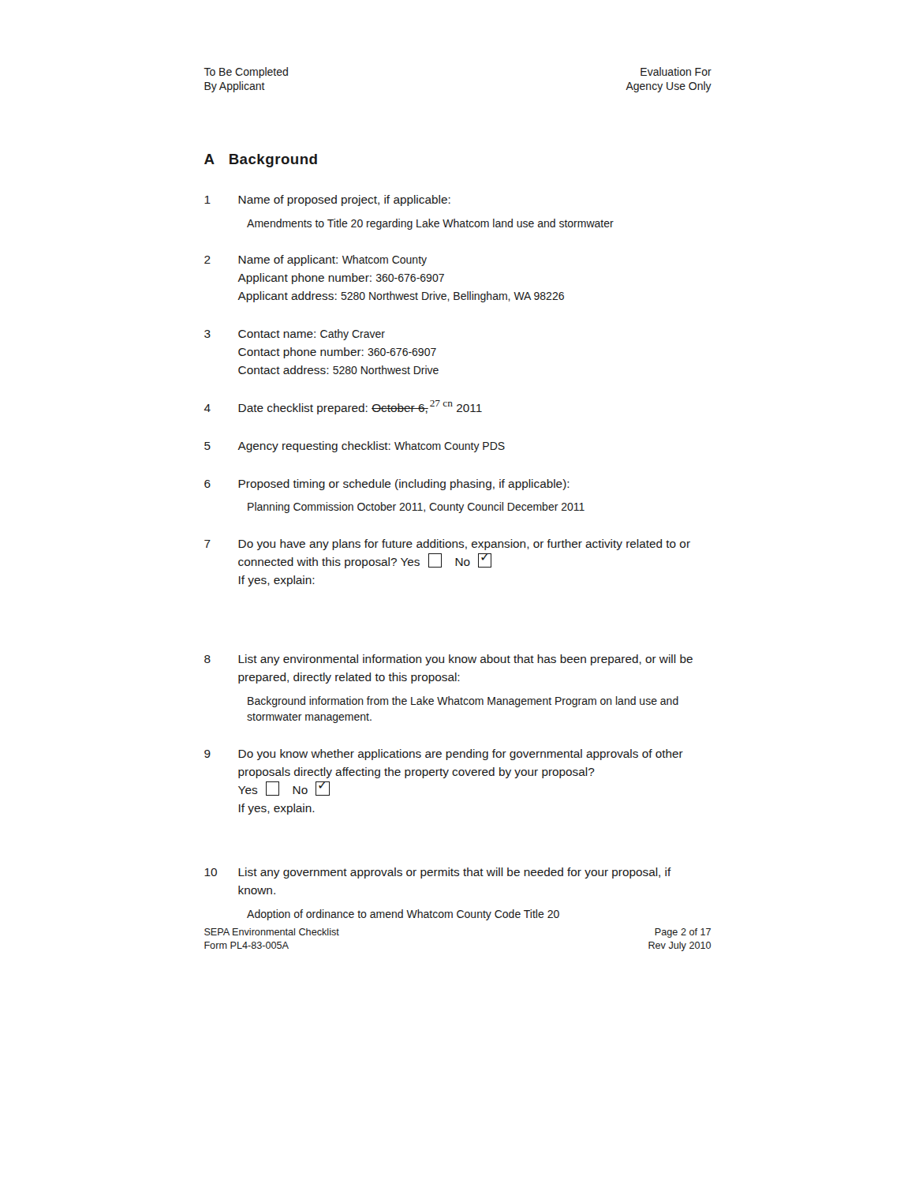To Be Completed
By Applicant
Evaluation For
Agency Use Only
ABackground
1 Name of proposed project, if applicable:
Amendments to Title 20 regarding Lake Whatcom land use and stormwater
2 Name of applicant: Whatcom County
Applicant phone number: 360-676-6907
Applicant address: 5280 Northwest Drive, Bellingham, WA 98226
3 Contact name: Cathy Craver
Contact phone number: 360-676-6907
Contact address: 5280 Northwest Drive
4 Date checklist prepared: October 6, 27 cn 2011
5 Agency requesting checklist: Whatcom County PDS
6 Proposed timing or schedule (including phasing, if applicable):
Planning Commission October 2011, County Council December 2011
7 Do you have any plans for future additions, expansion, or further activity related to or connected with this proposal? Yes No
If yes, explain:
8 List any environmental information you know about that has been prepared, or will be prepared, directly related to this proposal:
Background information from the Lake Whatcom Management Program on land use and stormwater management.
9 Do you know whether applications are pending for governmental approvals of other proposals directly affecting the property covered by your proposal?
Yes No
If yes, explain.
10 List any government approvals or permits that will be needed for your proposal, if known.
Adoption of ordinance to amend Whatcom County Code Title 20
SEPA Environmental Checklist
Form PL4-83-005A
Page 2 of 17
Rev July 2010